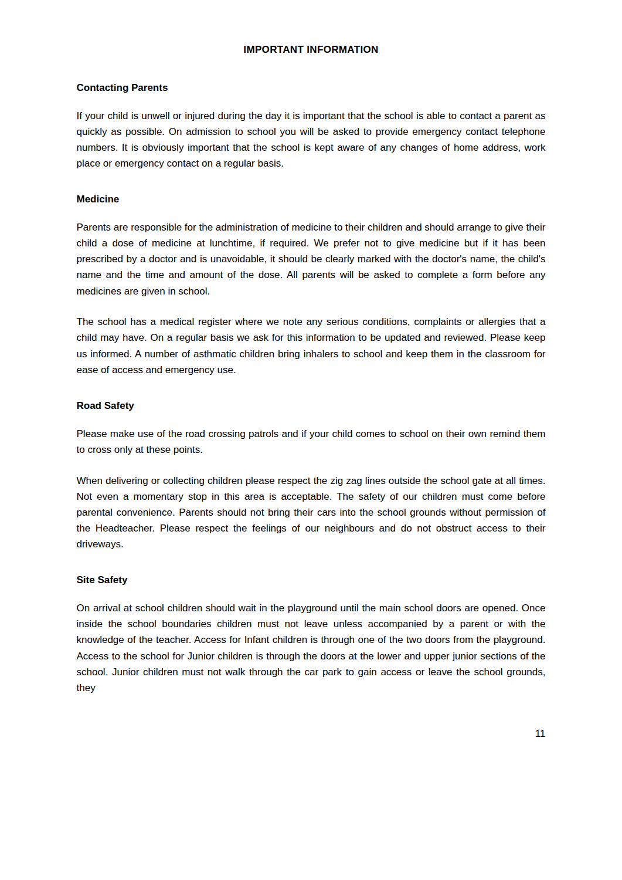IMPORTANT INFORMATION
Contacting Parents
If your child is unwell or injured during the day it is important that the school is able to contact a parent as quickly as possible. On admission to school you will be asked to provide emergency contact telephone numbers. It is obviously important that the school is kept aware of any changes of home address, work place or emergency contact on a regular basis.
Medicine
Parents are responsible for the administration of medicine to their children and should arrange to give their child a dose of medicine at lunchtime, if required. We prefer not to give medicine but if it has been prescribed by a doctor and is unavoidable, it should be clearly marked with the doctor's name, the child's name and the time and amount of the dose. All parents will be asked to complete a form before any medicines are given in school.
The school has a medical register where we note any serious conditions, complaints or allergies that a child may have. On a regular basis we ask for this information to be updated and reviewed. Please keep us informed. A number of asthmatic children bring inhalers to school and keep them in the classroom for ease of access and emergency use.
Road Safety
Please make use of the road crossing patrols and if your child comes to school on their own remind them to cross only at these points.
When delivering or collecting children please respect the zig zag lines outside the school gate at all times. Not even a momentary stop in this area is acceptable. The safety of our children must come before parental convenience. Parents should not bring their cars into the school grounds without permission of the Headteacher. Please respect the feelings of our neighbours and do not obstruct access to their driveways.
Site Safety
On arrival at school children should wait in the playground until the main school doors are opened. Once inside the school boundaries children must not leave unless accompanied by a parent or with the knowledge of the teacher. Access for Infant children is through one of the two doors from the playground. Access to the school for Junior children is through the doors at the lower and upper junior sections of the school. Junior children must not walk through the car park to gain access or leave the school grounds, they
11